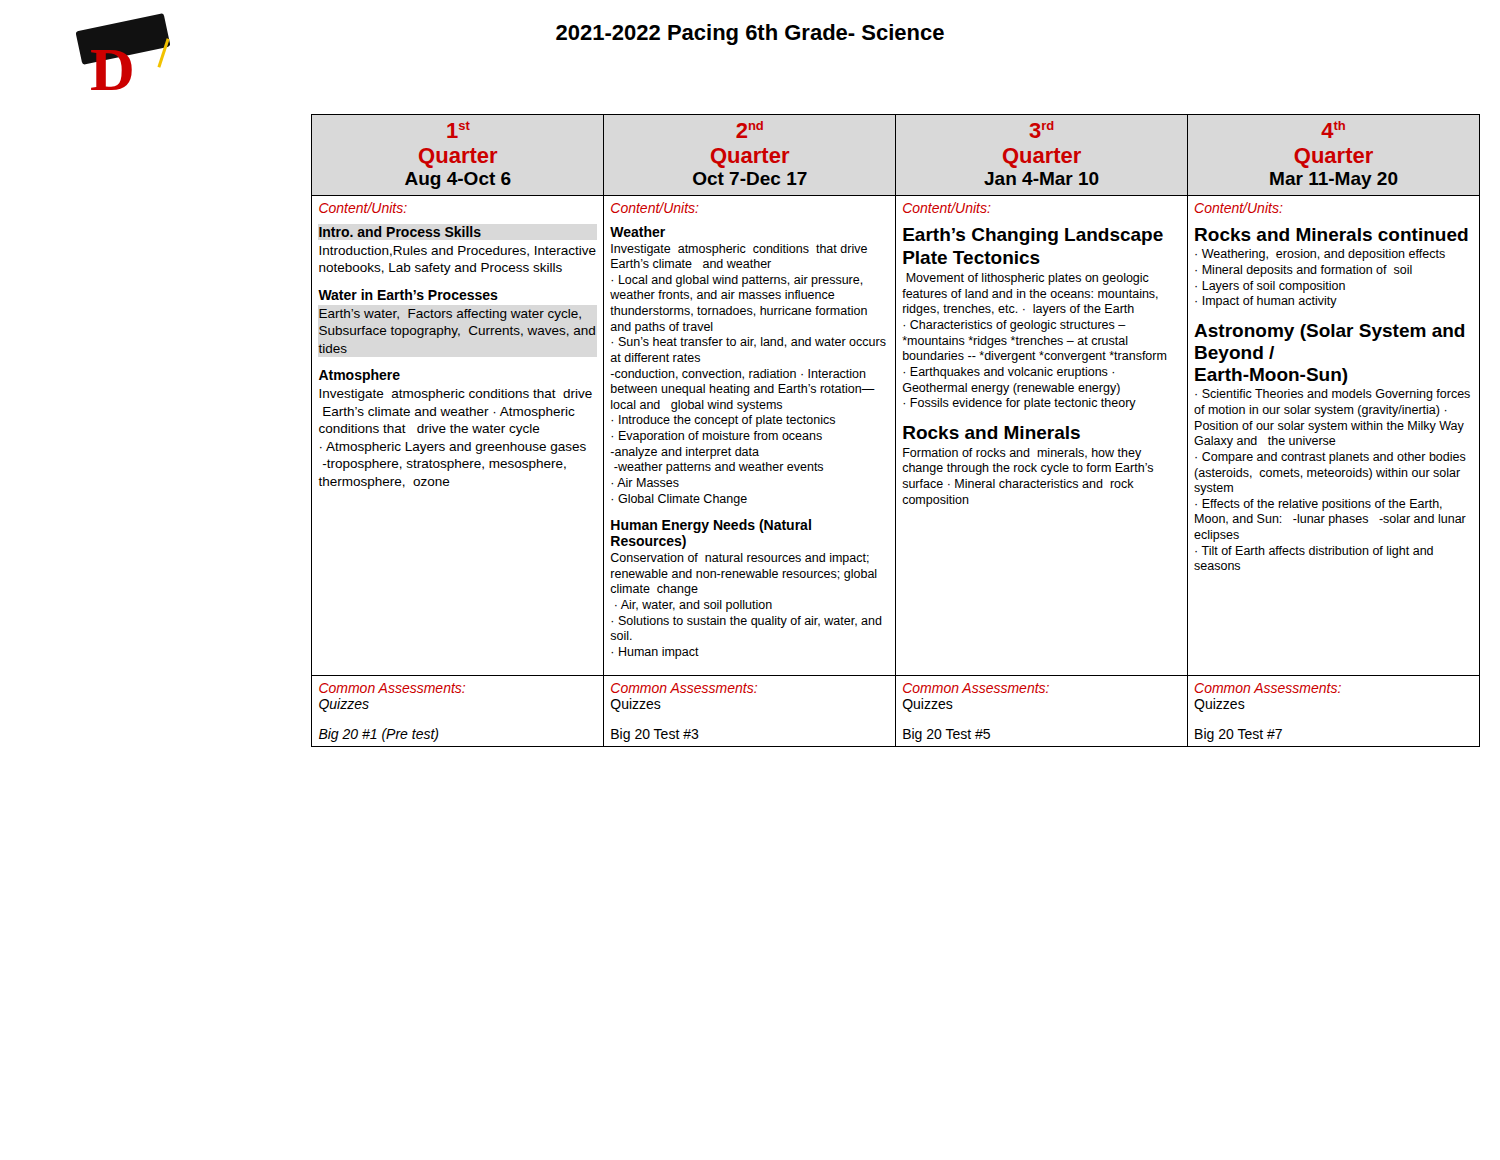D
2021-2022 Pacing 6th Grade- Science
| | 1 st Quarter Aug 4-Oct 6 | 2 nd Quarter Oct 7-Dec 17 | 3 rd Quarter Jan 4-Mar 10 | 4 th Quarter Mar 11-May 20 |
| --- | --- | --- | --- | --- |
| | Content/Units: Intro. and Process Skills Introduction,Rules and Procedures, Interactive notebooks, Lab safety and Process skills Water in Earth’s Processes Earth’s water, Factors affecting water cycle, Subsurface topography, Currents, waves, and tides Atmosphere Investigate atmospheric conditions that drive Earth’s climate and weather · Atmospheric conditions that drive the water cycle · Atmospheric Layers and greenhouse gases -troposphere, stratosphere, mesosphere, thermosphere, ozone | Content/Units: Weather Investigate atmospheric conditions that drive Earth’s climate and weather · Local and global wind patterns, air pressure, weather fronts, and air masses influence thunderstorms, tornadoes, hurricane formation and paths of travel · Sun’s heat transfer to air, land, and water occurs at different rates -conduction, convection, radiation · Interaction between unequal heating and Earth’s rotation—local and global wind systems · Introduce the concept of plate tectonics · Evaporation of moisture from oceans -analyze and interpret data -weather patterns and weather events · Air Masses · Global Climate Change Human Energy Needs (Natural Resources) Conservation of natural resources and impact; renewable and non-renewable resources; global climate change · Air, water, and soil pollution · Solutions to sustain the quality of air, water, and soil. · Human impact | Content/Units: Earth’s Changing Landscape Plate Tectonics Movement of lithospheric plates on geologic features of land and in the oceans: mountains, ridges, trenches, etc. · layers of the Earth · Characteristics of geologic structures – *mountains *ridges *trenches – at crustal boundaries -- *divergent *convergent *transform · Earthquakes and volcanic eruptions · Geothermal energy (renewable energy) · Fossils evidence for plate tectonic theory Rocks and Minerals Formation of rocks and minerals, how they change through the rock cycle to form Earth’s surface · Mineral characteristics and rock composition | Content/Units: Rocks and Minerals continued · Weathering, erosion, and deposition effects · Mineral deposits and formation of soil · Layers of soil composition · Impact of human activity Astronomy (Solar System and Beyond / Earth-Moon-Sun) · Scientific Theories and models Governing forces of motion in our solar system (gravity/inertia) · Position of our solar system within the Milky Way Galaxy and the universe · Compare and contrast planets and other bodies (asteroids, comets, meteoroids) within our solar system · Effects of the relative positions of the Earth, Moon, and Sun: -lunar phases -solar and lunar eclipses · Tilt of Earth affects distribution of light and seasons |
| | Common Assessments: Quizzes Big 20 #1 (Pre test) | Common Assessments: Quizzes Big 20 Test #3 | Common Assessments: Quizzes Big 20 Test #5 | Common Assessments: Quizzes Big 20 Test #7 |